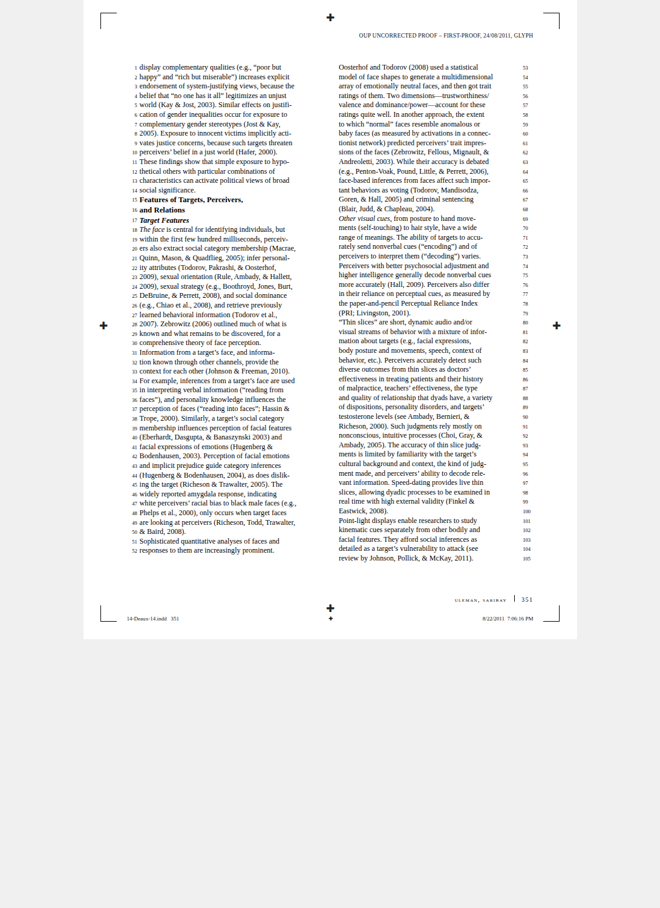✚
✚
✚
✚
OUP UNCORRECTED PROOF – FIRST-PROOF, 24/08/2011, GLYPH
display complementary qualities (e.g., “poor but
happy” and “rich but miserable”) increases explicit
endorsement of system-justifying views, because the
belief that “no one has it all” legitimizes an unjust
world (Kay & Jost, 2003). Similar effects on justifi-
cation of gender inequalities occur for exposure to
complementary gender stereotypes (Jost & Kay,
2005). Exposure to innocent victims implicitly acti-
vates justice concerns, because such targets threaten
perceivers’ belief in a just world (Hafer, 2000).
These findings show that simple exposure to hypo-
thetical others with particular combinations of
characteristics can activate political views of broad
social significance.
Features of Targets, Perceivers,
and Relations
Target Features
The face is central for identifying individuals, but
within the first few hundred milliseconds, perceiv-
ers also extract social category membership (Macrae,
Quinn, Mason, & Quadflieg, 2005); infer personal-
ity attributes (Todorov, Pakrashi, & Oosterhof,
2009), sexual orientation (Rule, Ambady, & Hallett,
2009), sexual strategy (e.g., Boothroyd, Jones, Burt,
DeBruine, & Perrett, 2008), and social dominance
(e.g., Chiao et al., 2008), and retrieve previously
learned behavioral information (Todorov et al.,
2007). Zebrowitz (2006) outlined much of what is
known and what remains to be discovered, for a
comprehensive theory of face perception.
Information from a target’s face, and informa-
tion known through other channels, provide the
context for each other (Johnson & Freeman, 2010).
For example, inferences from a target’s face are used
in interpreting verbal information (“reading from
faces”), and personality knowledge influences the
perception of faces (“reading into faces”; Hassin &
Trope, 2000). Similarly, a target’s social category
membership influences perception of facial features
(Eberhardt, Dasgupta, & Banaszynski 2003) and
facial expressions of emotions (Hugenberg &
Bodenhausen, 2003). Perception of facial emotions
and implicit prejudice guide category inferences
(Hugenberg & Bodenhausen, 2004), as does dislik-
ing the target (Richeson & Trawalter, 2005). The
widely reported amygdala response, indicating
white perceivers’ racial bias to black male faces (e.g.,
Phelps et al., 2000), only occurs when target faces
are looking at perceivers (Richeson, Todd, Trawalter,
& Baird, 2008).
Sophisticated quantitative analyses of faces and
responses to them are increasingly prominent.
Oosterhof and Todorov (2008) used a statistical
model of face shapes to generate a multidimensional
array of emotionally neutral faces, and then got trait
ratings of them. Two dimensions—trustworthiness/
valence and dominance/power—account for these
ratings quite well. In another approach, the extent
to which “normal” faces resemble anomalous or
baby faces (as measured by activations in a connec-
tionist network) predicted perceivers’ trait impres-
sions of the faces (Zebrowitz, Fellous, Mignault, &
Andreoletti, 2003). While their accuracy is debated
(e.g., Penton-Voak, Pound, Little, & Perrett, 2006),
face-based inferences from faces affect such impor-
tant behaviors as voting (Todorov, Mandisodza,
Goren, & Hall, 2005) and criminal sentencing
(Blair, Judd, & Chapleau, 2004).
Other visual cues, from posture to hand move-
ments (self-touching) to hair style, have a wide
range of meanings. The ability of targets to accu-
rately send nonverbal cues (“encoding”) and of
perceivers to interpret them (“decoding”) varies.
Perceivers with better psychosocial adjustment and
higher intelligence generally decode nonverbal cues
more accurately (Hall, 2009). Perceivers also differ
in their reliance on perceptual cues, as measured by
the paper-and-pencil Perceptual Reliance Index
(PRI; Livingston, 2001).
“Thin slices” are short, dynamic audio and/or
visual streams of behavior with a mixture of infor-
mation about targets (e.g., facial expressions,
body posture and movements, speech, context of
behavior, etc.). Perceivers accurately detect such
diverse outcomes from thin slices as doctors’
effectiveness in treating patients and their history
of malpractice, teachers’ effectiveness, the type
and quality of relationship that dyads have, a variety
of dispositions, personality disorders, and targets’
testosterone levels (see Ambady, Bernieri, &
Richeson, 2000). Such judgments rely mostly on
nonconscious, intuitive processes (Choi, Gray, &
Ambady, 2005). The accuracy of thin slice judg-
ments is limited by familiarity with the target’s
cultural background and context, the kind of judg-
ment made, and perceivers’ ability to decode rele-
vant information. Speed-dating provides live thin
slices, allowing dyadic processes to be examined in
real time with high external validity (Finkel &
Eastwick, 2008).
Point-light displays enable researchers to study
kinematic cues separately from other bodily and
facial features. They afford social inferences as
detailed as a target’s vulnerability to attack (see
review by Johnson, Pollick, & McKay, 2011).
uleman, saribay 351
14-Deaux-14.indd 351 ✚ 8/22/2011 7:06:16 PM